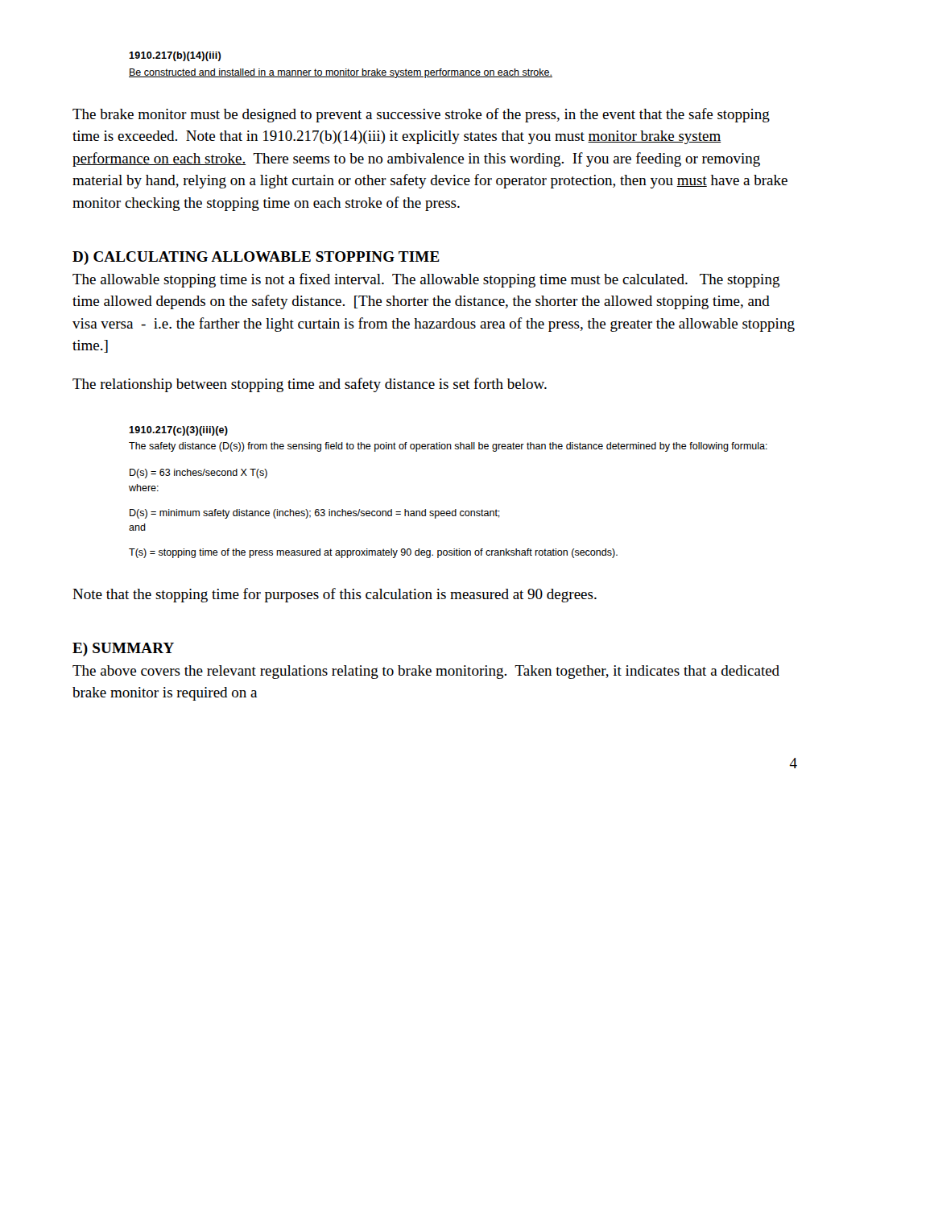1910.217(b)(14)(iii)
Be constructed and installed in a manner to monitor brake system performance on each stroke.
The brake monitor must be designed to prevent a successive stroke of the press, in the event that the safe stopping time is exceeded. Note that in 1910.217(b)(14)(iii) it explicitly states that you must monitor brake system performance on each stroke. There seems to be no ambivalence in this wording. If you are feeding or removing material by hand, relying on a light curtain or other safety device for operator protection, then you must have a brake monitor checking the stopping time on each stroke of the press.
D) CALCULATING ALLOWABLE STOPPING TIME
The allowable stopping time is not a fixed interval. The allowable stopping time must be calculated. The stopping time allowed depends on the safety distance. [The shorter the distance, the shorter the allowed stopping time, and visa versa - i.e. the farther the light curtain is from the hazardous area of the press, the greater the allowable stopping time.]
The relationship between stopping time and safety distance is set forth below.
1910.217(c)(3)(iii)(e)
The safety distance (D(s)) from the sensing field to the point of operation shall be greater than the distance determined by the following formula:
D(s) = 63 inches/second X T(s)
where:
D(s) = minimum safety distance (inches); 63 inches/second = hand speed constant;
and
T(s) = stopping time of the press measured at approximately 90 deg. position of crankshaft rotation (seconds).
Note that the stopping time for purposes of this calculation is measured at 90 degrees.
E) SUMMARY
The above covers the relevant regulations relating to brake monitoring. Taken together, it indicates that a dedicated brake monitor is required on a
4